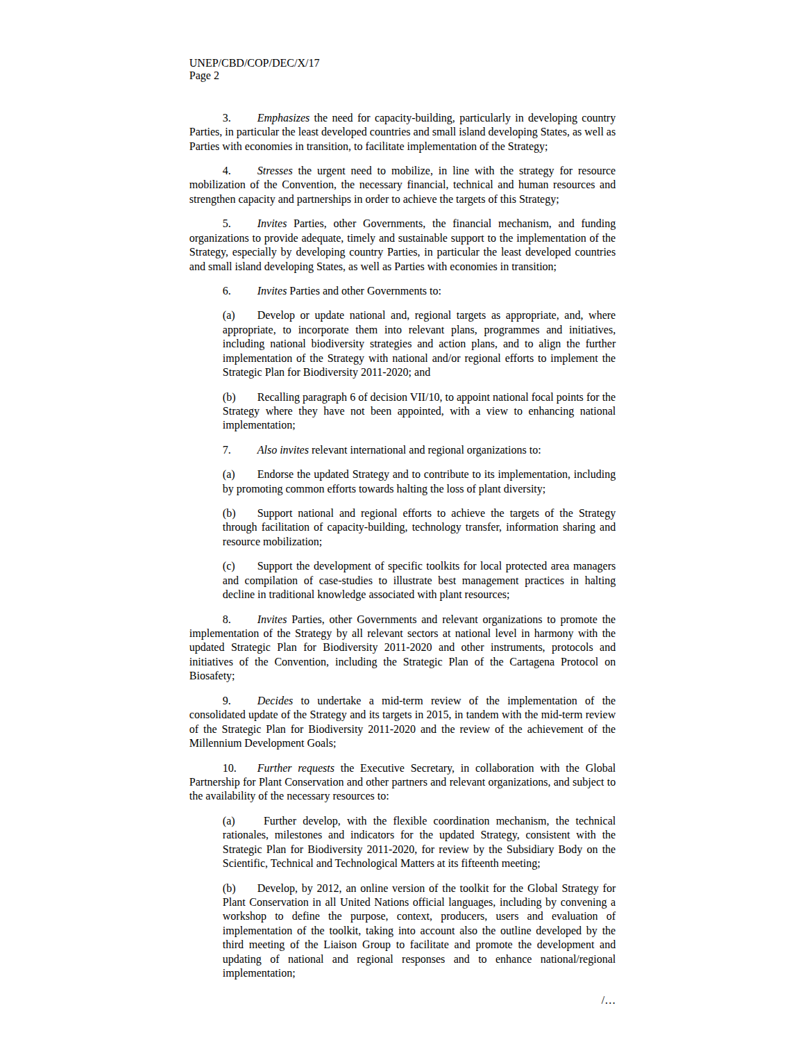UNEP/CBD/COP/DEC/X/17
Page 2
3. Emphasizes the need for capacity-building, particularly in developing country Parties, in particular the least developed countries and small island developing States, as well as Parties with economies in transition, to facilitate implementation of the Strategy;
4. Stresses the urgent need to mobilize, in line with the strategy for resource mobilization of the Convention, the necessary financial, technical and human resources and strengthen capacity and partnerships in order to achieve the targets of this Strategy;
5. Invites Parties, other Governments, the financial mechanism, and funding organizations to provide adequate, timely and sustainable support to the implementation of the Strategy, especially by developing country Parties, in particular the least developed countries and small island developing States, as well as Parties with economies in transition;
6. Invites Parties and other Governments to:
(a) Develop or update national and, regional targets as appropriate, and, where appropriate, to incorporate them into relevant plans, programmes and initiatives, including national biodiversity strategies and action plans, and to align the further implementation of the Strategy with national and/or regional efforts to implement the Strategic Plan for Biodiversity 2011-2020; and
(b) Recalling paragraph 6 of decision VII/10, to appoint national focal points for the Strategy where they have not been appointed, with a view to enhancing national implementation;
7. Also invites relevant international and regional organizations to:
(a) Endorse the updated Strategy and to contribute to its implementation, including by promoting common efforts towards halting the loss of plant diversity;
(b) Support national and regional efforts to achieve the targets of the Strategy through facilitation of capacity-building, technology transfer, information sharing and resource mobilization;
(c) Support the development of specific toolkits for local protected area managers and compilation of case-studies to illustrate best management practices in halting decline in traditional knowledge associated with plant resources;
8. Invites Parties, other Governments and relevant organizations to promote the implementation of the Strategy by all relevant sectors at national level in harmony with the updated Strategic Plan for Biodiversity 2011-2020 and other instruments, protocols and initiatives of the Convention, including the Strategic Plan of the Cartagena Protocol on Biosafety;
9. Decides to undertake a mid-term review of the implementation of the consolidated update of the Strategy and its targets in 2015, in tandem with the mid-term review of the Strategic Plan for Biodiversity 2011-2020 and the review of the achievement of the Millennium Development Goals;
10. Further requests the Executive Secretary, in collaboration with the Global Partnership for Plant Conservation and other partners and relevant organizations, and subject to the availability of the necessary resources to:
(a) Further develop, with the flexible coordination mechanism, the technical rationales, milestones and indicators for the updated Strategy, consistent with the Strategic Plan for Biodiversity 2011-2020, for review by the Subsidiary Body on the Scientific, Technical and Technological Matters at its fifteenth meeting;
(b) Develop, by 2012, an online version of the toolkit for the Global Strategy for Plant Conservation in all United Nations official languages, including by convening a workshop to define the purpose, context, producers, users and evaluation of implementation of the toolkit, taking into account also the outline developed by the third meeting of the Liaison Group to facilitate and promote the development and updating of national and regional responses and to enhance national/regional implementation;
/…